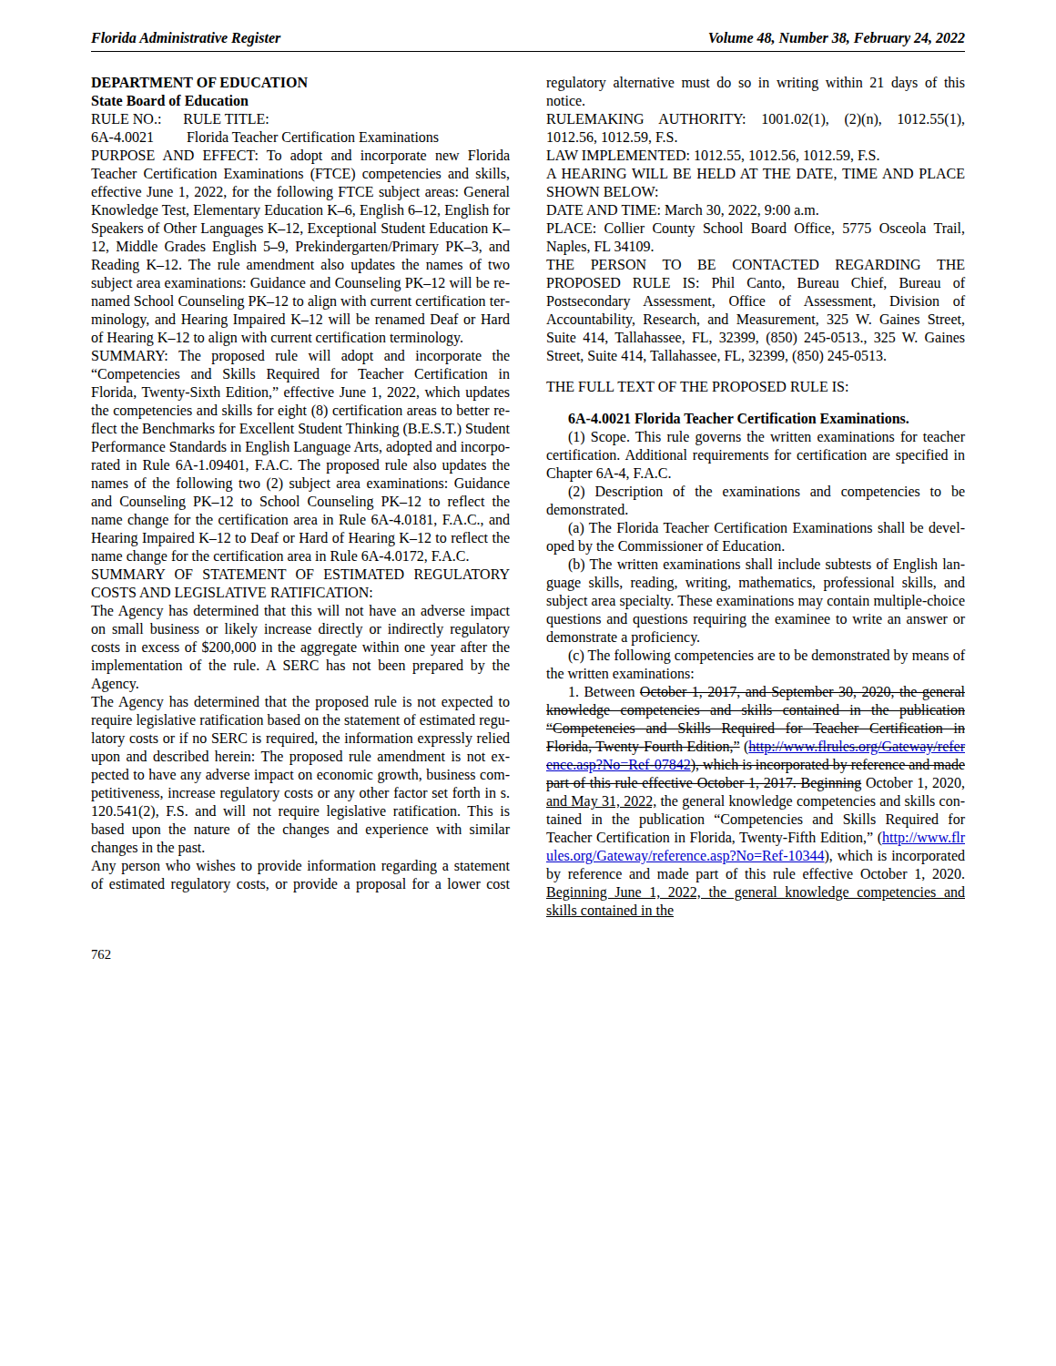Florida Administrative Register Volume 48, Number 38, February 24, 2022
DEPARTMENT OF EDUCATION
State Board of Education
RULE NO.: RULE TITLE:
6A-4.0021 Florida Teacher Certification Examinations
PURPOSE AND EFFECT: To adopt and incorporate new Florida Teacher Certification Examinations (FTCE) competencies and skills, effective June 1, 2022, for the following FTCE subject areas: General Knowledge Test, Elementary Education K–6, English 6–12, English for Speakers of Other Languages K–12, Exceptional Student Education K–12, Middle Grades English 5–9, Prekindergarten/Primary PK–3, and Reading K–12. The rule amendment also updates the names of two subject area examinations: Guidance and Counseling PK–12 will be renamed School Counseling PK–12 to align with current certification terminology, and Hearing Impaired K–12 will be renamed Deaf or Hard of Hearing K–12 to align with current certification terminology.
SUMMARY: The proposed rule will adopt and incorporate the “Competencies and Skills Required for Teacher Certification in Florida, Twenty-Sixth Edition,” effective June 1, 2022, which updates the competencies and skills for eight (8) certification areas to better reflect the Benchmarks for Excellent Student Thinking (B.E.S.T.) Student Performance Standards in English Language Arts, adopted and incorporated in Rule 6A-1.09401, F.A.C. The proposed rule also updates the names of the following two (2) subject area examinations: Guidance and Counseling PK–12 to School Counseling PK–12 to reflect the name change for the certification area in Rule 6A-4.0181, F.A.C., and Hearing Impaired K–12 to Deaf or Hard of Hearing K–12 to reflect the name change for the certification area in Rule 6A-4.0172, F.A.C.
SUMMARY OF STATEMENT OF ESTIMATED REGULATORY COSTS AND LEGISLATIVE RATIFICATION:
The Agency has determined that this will not have an adverse impact on small business or likely increase directly or indirectly regulatory costs in excess of $200,000 in the aggregate within one year after the implementation of the rule. A SERC has not been prepared by the Agency.
The Agency has determined that the proposed rule is not expected to require legislative ratification based on the statement of estimated regulatory costs or if no SERC is required, the information expressly relied upon and described herein: The proposed rule amendment is not expected to have any adverse impact on economic growth, business competitiveness, increase regulatory costs or any other factor set forth in s. 120.541(2), F.S. and will not require legislative ratification. This is based upon the nature of the changes and experience with similar changes in the past.
Any person who wishes to provide information regarding a statement of estimated regulatory costs, or provide a proposal for a lower cost regulatory alternative must do so in writing within 21 days of this notice.
RULEMAKING AUTHORITY: 1001.02(1), (2)(n), 1012.55(1), 1012.56, 1012.59, F.S.
LAW IMPLEMENTED: 1012.55, 1012.56, 1012.59, F.S.
A HEARING WILL BE HELD AT THE DATE, TIME AND PLACE SHOWN BELOW:
DATE AND TIME: March 30, 2022, 9:00 a.m.
PLACE: Collier County School Board Office, 5775 Osceola Trail, Naples, FL 34109.
THE PERSON TO BE CONTACTED REGARDING THE PROPOSED RULE IS: Phil Canto, Bureau Chief, Bureau of Postsecondary Assessment, Office of Assessment, Division of Accountability, Research, and Measurement, 325 W. Gaines Street, Suite 414, Tallahassee, FL, 32399, (850) 245-0513., 325 W. Gaines Street, Suite 414, Tallahassee, FL, 32399, (850) 245-0513.
THE FULL TEXT OF THE PROPOSED RULE IS:
6A-4.0021 Florida Teacher Certification Examinations.
(1) Scope. This rule governs the written examinations for teacher certification. Additional requirements for certification are specified in Chapter 6A-4, F.A.C.
(2) Description of the examinations and competencies to be demonstrated.
(a) The Florida Teacher Certification Examinations shall be developed by the Commissioner of Education.
(b) The written examinations shall include subtests of English language skills, reading, writing, mathematics, professional skills, and subject area specialty. These examinations may contain multiple-choice questions and questions requiring the examinee to write an answer or demonstrate a proficiency.
(c) The following competencies are to be demonstrated by means of the written examinations:
1. Between October 1, 2017, and September 30, 2020, the general knowledge competencies and skills contained in the publication “Competencies and Skills Required for Teacher Certification in Florida, Twenty-Fourth Edition,” (http://www.flrules.org/Gateway/reference.asp?No=Ref-07842), which is incorporated by reference and made part of this rule effective October 1, 2017. Beginning October 1, 2020, and May 31, 2022, the general knowledge competencies and skills contained in the publication “Competencies and Skills Required for Teacher Certification in Florida, Twenty-Fifth Edition,” (http://www.flrules.org/Gateway/reference.asp?No=Ref-10344), which is incorporated by reference and made part of this rule effective October 1, 2020. Beginning June 1, 2022, the general knowledge competencies and skills contained in the
762